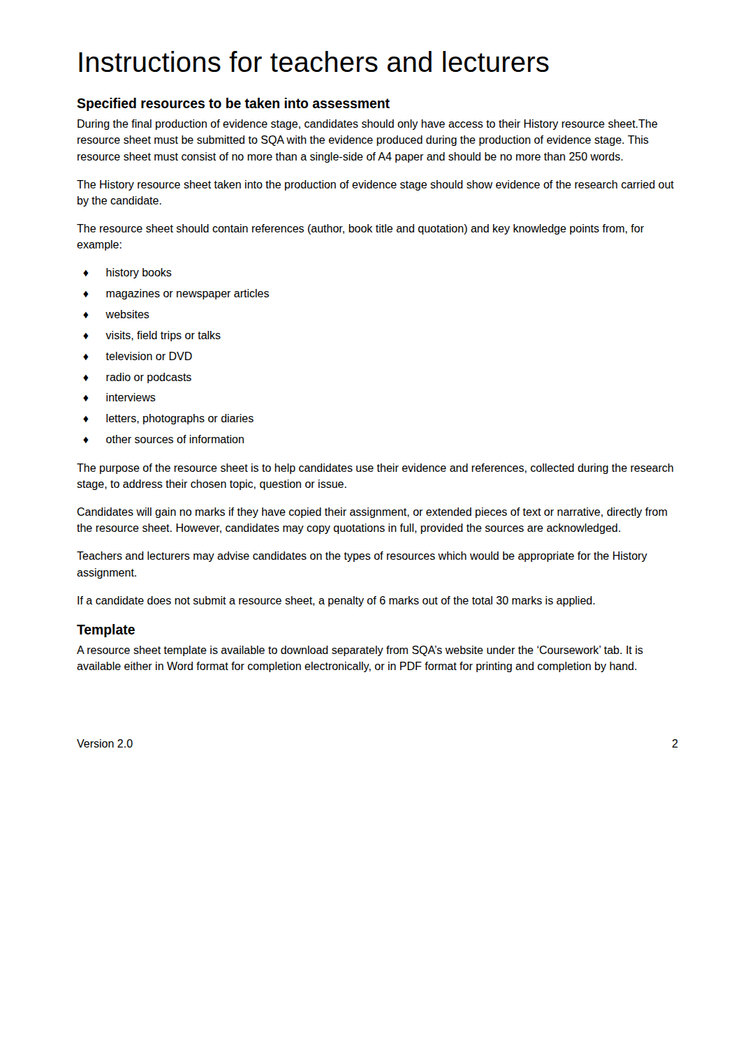Instructions for teachers and lecturers
Specified resources to be taken into assessment
During the final production of evidence stage, candidates should only have access to their History resource sheet.The resource sheet must be submitted to SQA with the evidence produced during the production of evidence stage. This resource sheet must consist of no more than a single-side of A4 paper and should be no more than 250 words.
The History resource sheet taken into the production of evidence stage should show evidence of the research carried out by the candidate.
The resource sheet should contain references (author, book title and quotation) and key knowledge points from, for example:
history books
magazines or newspaper articles
websites
visits, field trips or talks
television or DVD
radio or podcasts
interviews
letters, photographs or diaries
other sources of information
The purpose of the resource sheet is to help candidates use their evidence and references, collected during the research stage, to address their chosen topic, question or issue.
Candidates will gain no marks if they have copied their assignment, or extended pieces of text or narrative, directly from the resource sheet. However, candidates may copy quotations in full, provided the sources are acknowledged.
Teachers and lecturers may advise candidates on the types of resources which would be appropriate for the History assignment.
If a candidate does not submit a resource sheet, a penalty of 6 marks out of the total 30 marks is applied.
Template
A resource sheet template is available to download separately from SQA’s website under the ‘Coursework’ tab. It is available either in Word format for completion electronically, or in PDF format for printing and completion by hand.
Version 2.0 2